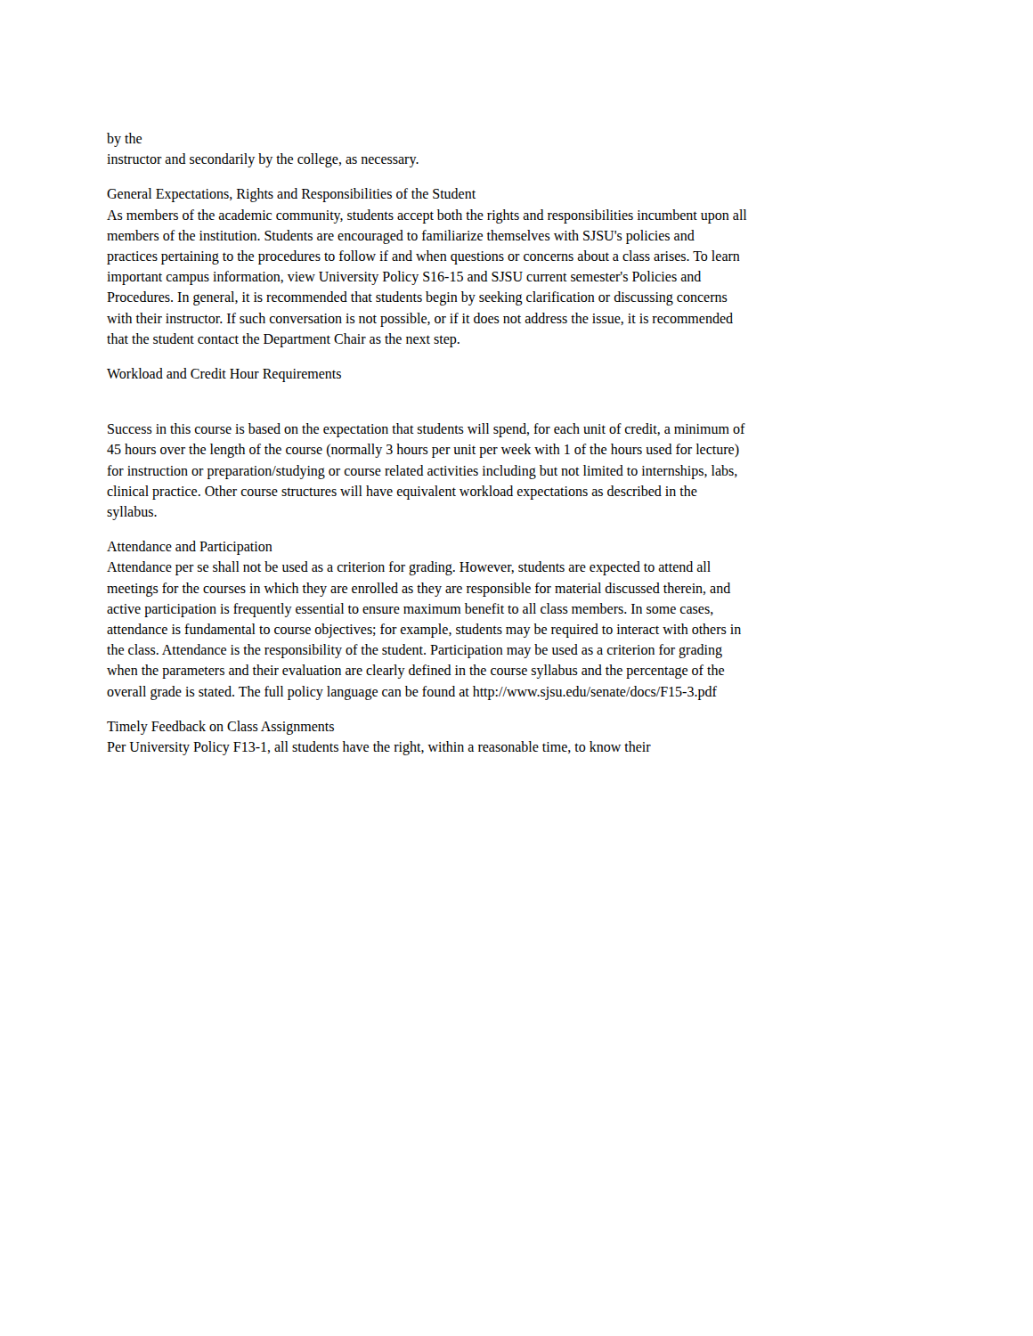by the
instructor and secondarily by the college, as necessary.
General Expectations, Rights and Responsibilities of the Student
As members of the academic community, students accept both the rights and responsibilities incumbent upon all
members of the institution. Students are encouraged to familiarize themselves with SJSU's policies and
practices pertaining to the procedures to follow if and when questions or concerns about a class arises. To learn
important campus information, view University Policy S16-15 and SJSU current semester's Policies and
Procedures. In general, it is recommended that students begin by seeking clarification or discussing concerns
with their instructor. If such conversation is not possible, or if it does not address the issue, it is recommended
that the student contact the Department Chair as the next step.
Workload and Credit Hour Requirements
Success in this course is based on the expectation that students will spend, for each unit of credit, a minimum of
45 hours over the length of the course (normally 3 hours per unit per week with 1 of the hours used for lecture)
for instruction or preparation/studying or course related activities including but not limited to internships, labs,
clinical practice. Other course structures will have equivalent workload expectations as described in the
syllabus.
Attendance and Participation
Attendance per se shall not be used as a criterion for grading. However, students are expected to attend all
meetings for the courses in which they are enrolled as they are responsible for material discussed therein, and
active participation is frequently essential to ensure maximum benefit to all class members. In some cases,
attendance is fundamental to course objectives; for example, students may be required to interact with others in
the class. Attendance is the responsibility of the student. Participation may be used as a criterion for grading
when the parameters and their evaluation are clearly defined in the course syllabus and the percentage of the
overall grade is stated. The full policy language can be found at http://www.sjsu.edu/senate/docs/F15-3.pdf
Timely Feedback on Class Assignments
Per University Policy F13-1, all students have the right, within a reasonable time, to know their